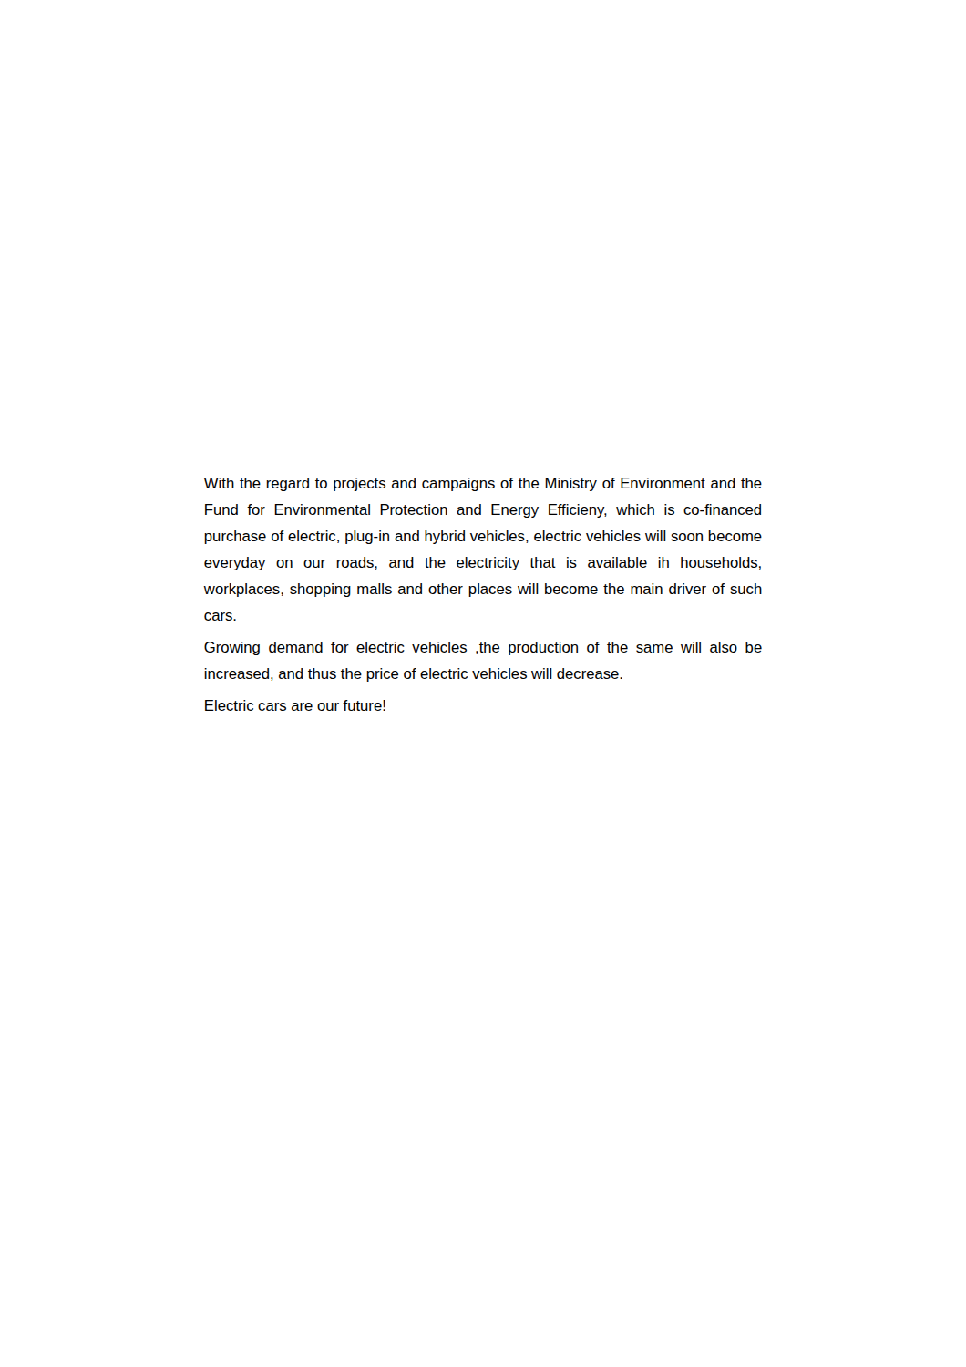With the regard to projects and campaigns of the Ministry of Environment and the Fund for Environmental Protection and Energy Efficieny, which is co-financed purchase of electric, plug-in and hybrid vehicles, electric vehicles will soon become everyday on our roads, and the electricity that is available ih households, workplaces, shopping malls and other places will become the main driver of such cars.
Growing demand for electric vehicles ,the production of the same will also be increased, and thus the price of electric vehicles will decrease.
Electric cars are our future!